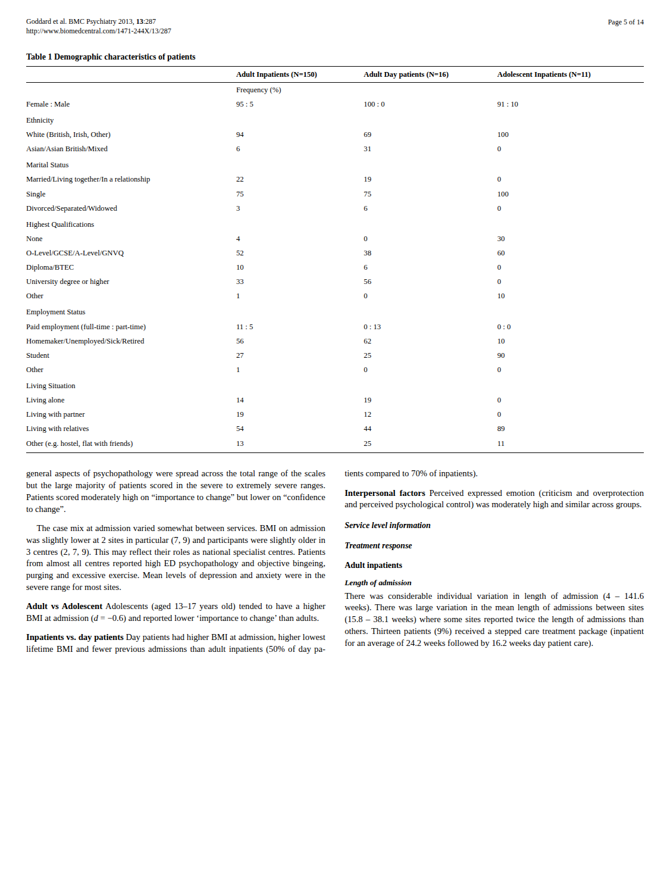Goddard et al. BMC Psychiatry 2013, 13:287
http://www.biomedcentral.com/1471-244X/13/287
Page 5 of 14
Table 1 Demographic characteristics of patients
| | Adult Inpatients (N=150) | Adult Day patients (N=16) | Adolescent Inpatients (N=11) |
| --- | --- | --- | --- |
| | Frequency (%) | | |
| Female : Male | 95 : 5 | 100 : 0 | 91 : 10 |
| Ethnicity | | | |
| White (British, Irish, Other) | 94 | 69 | 100 |
| Asian/Asian British/Mixed | 6 | 31 | 0 |
| Marital Status | | | |
| Married/Living together/In a relationship | 22 | 19 | 0 |
| Single | 75 | 75 | 100 |
| Divorced/Separated/Widowed | 3 | 6 | 0 |
| Highest Qualifications | | | |
| None | 4 | 0 | 30 |
| O-Level/GCSE/A-Level/GNVQ | 52 | 38 | 60 |
| Diploma/BTEC | 10 | 6 | 0 |
| University degree or higher | 33 | 56 | 0 |
| Other | 1 | 0 | 10 |
| Employment Status | | | |
| Paid employment (full-time : part-time) | 11 : 5 | 0 : 13 | 0 : 0 |
| Homemaker/Unemployed/Sick/Retired | 56 | 62 | 10 |
| Student | 27 | 25 | 90 |
| Other | 1 | 0 | 0 |
| Living Situation | | | |
| Living alone | 14 | 19 | 0 |
| Living with partner | 19 | 12 | 0 |
| Living with relatives | 54 | 44 | 89 |
| Other (e.g. hostel, flat with friends) | 13 | 25 | 11 |
general aspects of psychopathology were spread across the total range of the scales but the large majority of patients scored in the severe to extremely severe ranges. Patients scored moderately high on “importance to change” but lower on “confidence to change”.
The case mix at admission varied somewhat between services. BMI on admission was slightly lower at 2 sites in particular (7, 9) and participants were slightly older in 3 centres (2, 7, 9). This may reflect their roles as national specialist centres. Patients from almost all centres reported high ED psychopathology and objective bingeing, purging and excessive exercise. Mean levels of depression and anxiety were in the severe range for most sites.
Adult vs Adolescent Adolescents (aged 13–17 years old) tended to have a higher BMI at admission (d = −0.6) and reported lower ‘importance to change’ than adults.
Inpatients vs. day patients Day patients had higher BMI at admission, higher lowest lifetime BMI and fewer previous admissions than adult inpatients (50% of day patients compared to 70% of inpatients).
Interpersonal factors Perceived expressed emotion (criticism and overprotection and perceived psychological control) was moderately high and similar across groups.
Service level information
Treatment response
Adult inpatients
Length of admission
There was considerable individual variation in length of admission (4 – 141.6 weeks). There was large variation in the mean length of admissions between sites (15.8 – 38.1 weeks) where some sites reported twice the length of admissions than others. Thirteen patients (9%) received a stepped care treatment package (inpatient for an average of 24.2 weeks followed by 16.2 weeks day patient care).